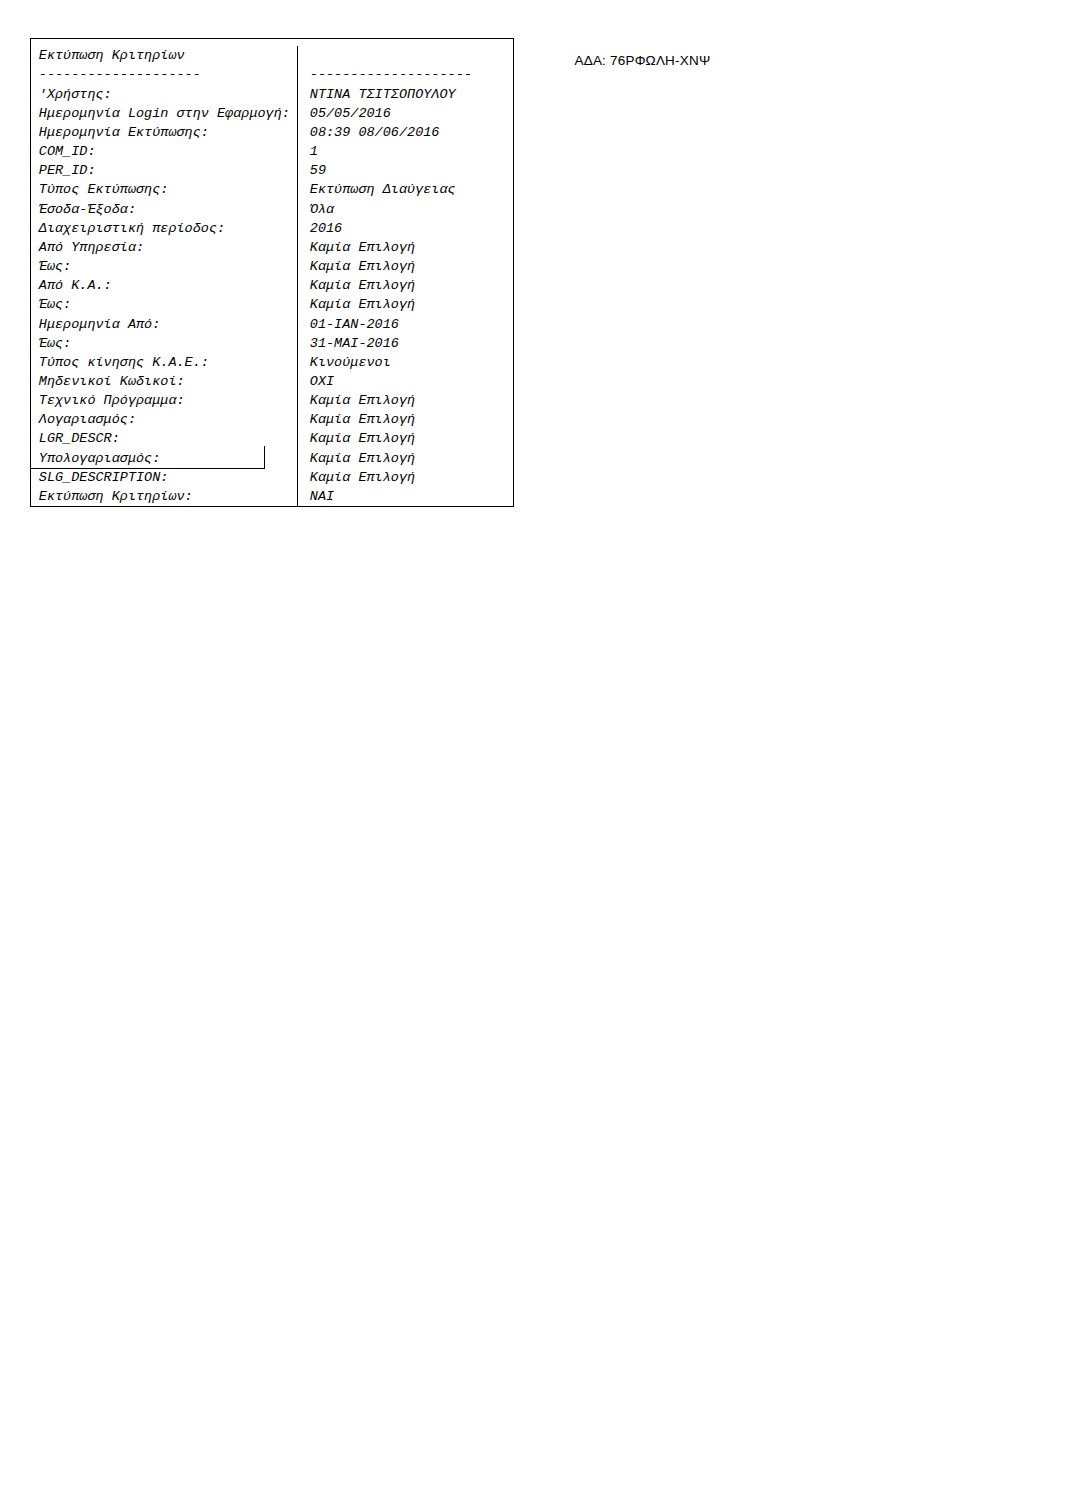ΑΔΑ: 76ΡΦΩΛΗ-ΧΝΨ
| Εκτύπωση Κριτηρίων | |
| -------------------- | -------------------- |
| 'Χρήστης: | ΝΤΙΝΑ ΤΣΙΤΣΟΠΟΥΛΟΥ |
| Ημερομηνία Login στην Εφαρμογή: | 05/05/2016 |
| Ημερομηνία Εκτύπωσης: | 08:39 08/06/2016 |
| COM_ID: | 1 |
| PER_ID: | 59 |
| Τύπος Εκτύπωσης: | Εκτύπωση Διαύγειας |
| Έσοδα-Έξοδα: | Όλα |
| Διαχειριστική περίοδος: | 2016 |
| Από Υπηρεσία: | Καμία Επιλογή |
| Έως: | Καμία Επιλογή |
| Από Κ.Α.: | Καμία Επιλογή |
| Έως: | Καμία Επιλογή |
| Ημερομηνία Από: | 01-ΙΑΝ-2016 |
| Έως: | 31-ΜΑΙ-2016 |
| Τύπος κίνησης Κ.Α.Ε.: | Κινούμενοι |
| Μηδενικοί Κωδικοί: | ΟΧΙ |
| Τεχνικό Πρόγραμμα: | Καμία Επιλογή |
| Λογαριασμός: | Καμία Επιλογή |
| LGR_DESCR: | Καμία Επιλογή |
| Υπολογαριασμός: | Καμία Επιλογή |
| SLG_DESCRIPTION: | Καμία Επιλογή |
| Εκτύπωση Κριτηρίων: | ΝΑΙ |